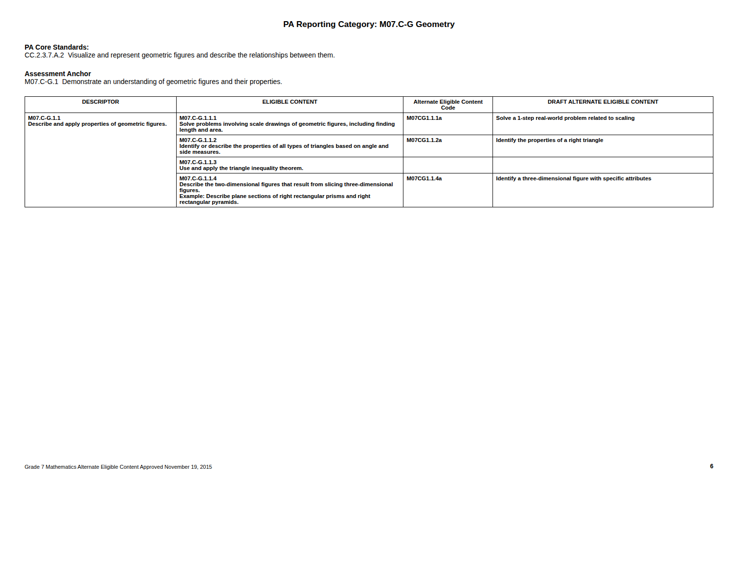PA Reporting Category: M07.C-G Geometry
PA Core Standards:
CC.2.3.7.A.2 Visualize and represent geometric figures and describe the relationships between them.
Assessment Anchor
M07.C-G.1 Demonstrate an understanding of geometric figures and their properties.
| DESCRIPTOR | ELIGIBLE CONTENT | Alternate Eligible Content Code | DRAFT ALTERNATE ELIGIBLE CONTENT |
| --- | --- | --- | --- |
| M07.C-G.1.1 Describe and apply properties of geometric figures. | M07.C-G.1.1.1 Solve problems involving scale drawings of geometric figures, including finding length and area. | M07CG1.1.1a | Solve a 1-step real-world problem related to scaling |
| M07.C-G.1.1.2 Identify or describe the properties of all types of triangles based on angle and side measures. | M07CG1.1.2a | Identify the properties of a right triangle |
| M07.C-G.1.1.3 Use and apply the triangle inequality theorem. | | |
| M07.C-G.1.1.4 Describe the two-dimensional figures that result from slicing three-dimensional figures. Example: Describe plane sections of right rectangular prisms and right rectangular pyramids. | M07CG1.1.4a | Identify a three-dimensional figure with specific attributes |
Grade 7 Mathematics Alternate Eligible Content Approved November 19, 2015 6